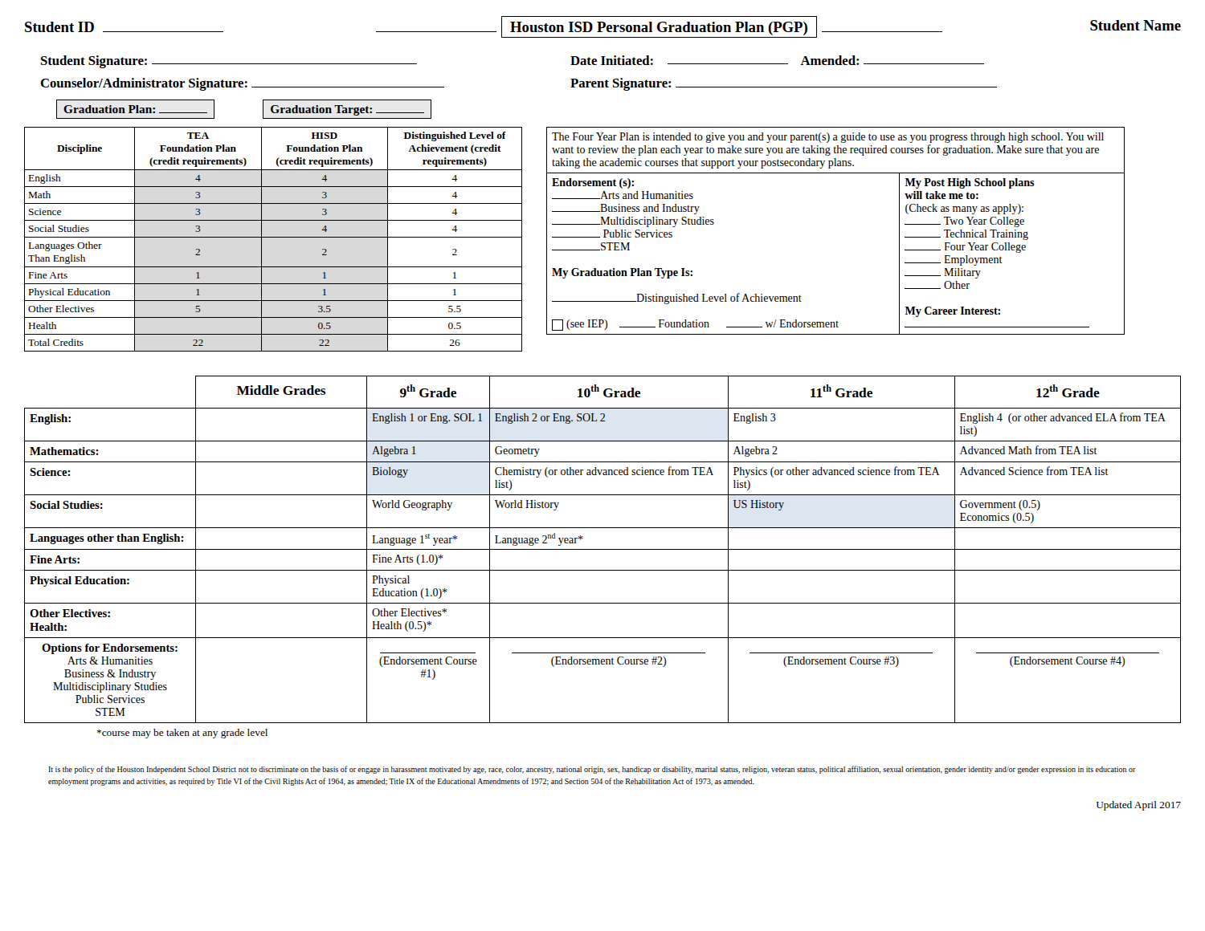Student ID
Houston ISD Personal Graduation Plan (PGP)
Student Name
Student Signature:
Date Initiated: Amended:
Counselor/Administrator Signature:
Parent Signature:
Graduation Plan:
Graduation Target:
| Discipline | TEA Foundation Plan (credit requirements) | HISD Foundation Plan (credit requirements) | Distinguished Level of Achievement (credit requirements) |
| --- | --- | --- | --- |
| English | 4 | 4 | 4 |
| Math | 3 | 3 | 4 |
| Science | 3 | 3 | 4 |
| Social Studies | 3 | 4 | 4 |
| Languages Other Than English | 2 | 2 | 2 |
| Fine Arts | 1 | 1 | 1 |
| Physical Education | 1 | 1 | 1 |
| Other Electives | 5 | 3.5 | 5.5 |
| Health | | 0.5 | 0.5 |
| Total Credits | 22 | 22 | 26 |
The Four Year Plan is intended to give you and your parent(s) a guide to use as you progress through high school. You will want to review the plan each year to make sure you are taking the required courses for graduation. Make sure that you are taking the academic courses that support your postsecondary plans.
Endorsement (s):
Arts and Humanities
Business and Industry
Multidisciplinary Studies
Public Services
STEM
My Graduation Plan Type Is:
Distinguished Level of Achievement
(see IEP) Foundation w/ Endorsement
My Post High School plans
will take me to:
(Check as many as apply):
Two Year College
Technical Training
Four Year College
Employment
Military
Other
My Career Interest:
| | Middle Grades | 9 th Grade | 10 th Grade | 11 th Grade | 12 th Grade |
| --- | --- | --- | --- | --- | --- |
| English: | | English 1 or Eng. SOL 1 | English 2 or Eng. SOL 2 | English 3 | English 4 (or other advanced ELA from TEA list) |
| Mathematics: | | Algebra 1 | Geometry | Algebra 2 | Advanced Math from TEA list |
| Science: | | Biology | Chemistry (or other advanced science from TEA list) | Physics (or other advanced science from TEA list) | Advanced Science from TEA list |
| Social Studies: | | World Geography | World History | US History | Government (0.5) Economics (0.5) |
| Languages other than English: | | Language 1 st year* | Language 2 nd year* | | |
| Fine Arts: | | Fine Arts (1.0)* | | | |
| Physical Education: | | Physical Education (1.0)* | | | |
| Other Electives: Health: | | Other Electives* Health (0.5)* | | | |
| Options for Endorsements: Arts & Humanities Business & Industry Multidisciplinary Studies Public Services STEM | | (Endorsement Course #1) | (Endorsement Course #2) | (Endorsement Course #3) | (Endorsement Course #4) |
*course may be taken at any grade level
It is the policy of the Houston Independent School District not to discriminate on the basis of or engage in harassment motivated by age, race, color, ancestry, national origin, sex, handicap or disability, marital status, religion, veteran status, political affiliation, sexual orientation, gender identity and/or gender expression in its education or employment programs and activities, as required by Title VI of the Civil Rights Act of 1964, as amended; Title IX of the Educational Amendments of 1972; and Section 504 of the Rehabilitation Act of 1973, as amended.
Updated April 2017